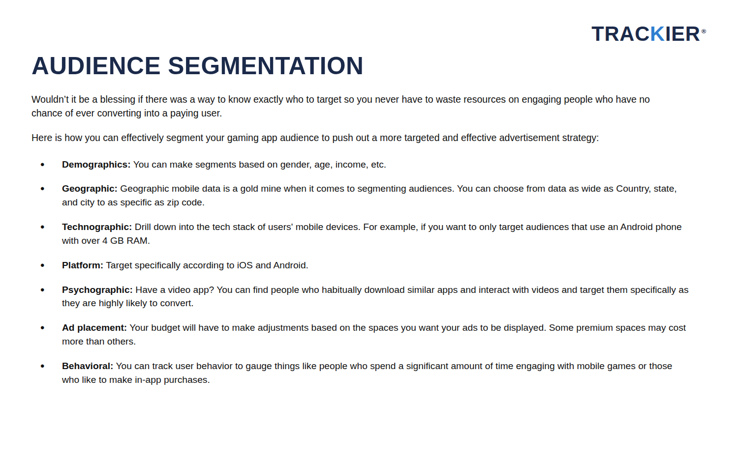TRACKIER®
AUDIENCE SEGMENTATION
Wouldn’t it be a blessing if there was a way to know exactly who to target so you never have to waste resources on engaging people who have no chance of ever converting into a paying user.
Here is how you can effectively segment your gaming app audience to push out a more targeted and effective advertisement strategy:
Demographics: You can make segments based on gender, age, income, etc.
Geographic: Geographic mobile data is a gold mine when it comes to segmenting audiences. You can choose from data as wide as Country, state, and city to as specific as zip code.
Technographic: Drill down into the tech stack of users' mobile devices. For example, if you want to only target audiences that use an Android phone with over 4 GB RAM.
Platform: Target specifically according to iOS and Android.
Psychographic: Have a video app? You can find people who habitually download similar apps and interact with videos and target them specifically as they are highly likely to convert.
Ad placement: Your budget will have to make adjustments based on the spaces you want your ads to be displayed. Some premium spaces may cost more than others.
Behavioral: You can track user behavior to gauge things like people who spend a significant amount of time engaging with mobile games or those who like to make in-app purchases.